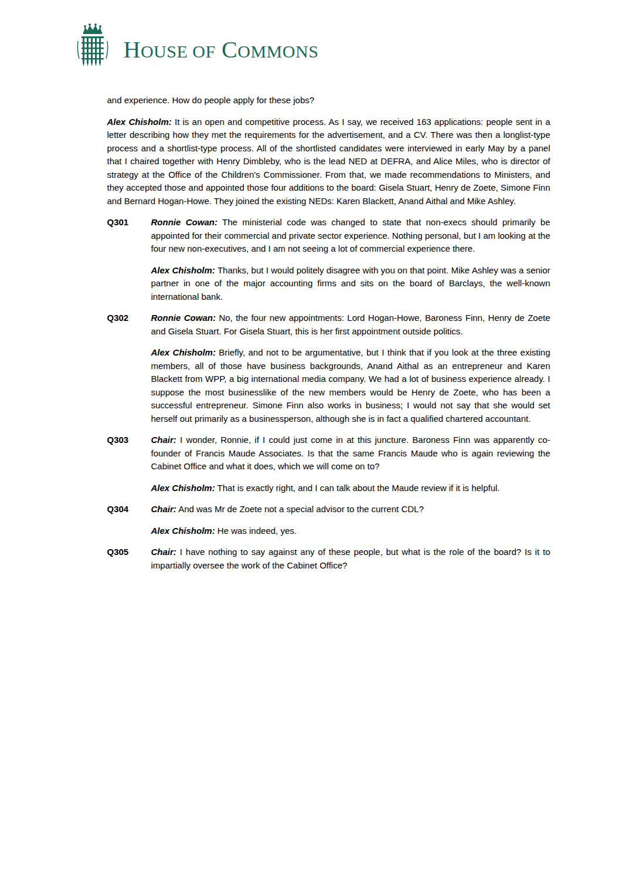HOUSE OF COMMONS
and experience. How do people apply for these jobs?
Alex Chisholm: It is an open and competitive process. As I say, we received 163 applications: people sent in a letter describing how they met the requirements for the advertisement, and a CV. There was then a longlist-type process and a shortlist-type process. All of the shortlisted candidates were interviewed in early May by a panel that I chaired together with Henry Dimbleby, who is the lead NED at DEFRA, and Alice Miles, who is director of strategy at the Office of the Children's Commissioner. From that, we made recommendations to Ministers, and they accepted those and appointed those four additions to the board: Gisela Stuart, Henry de Zoete, Simone Finn and Bernard Hogan-Howe. They joined the existing NEDs: Karen Blackett, Anand Aithal and Mike Ashley.
Q301
Ronnie Cowan: The ministerial code was changed to state that non-execs should primarily be appointed for their commercial and private sector experience. Nothing personal, but I am looking at the four new non-executives, and I am not seeing a lot of commercial experience there.
Alex Chisholm: Thanks, but I would politely disagree with you on that point. Mike Ashley was a senior partner in one of the major accounting firms and sits on the board of Barclays, the well-known international bank.
Q302
Ronnie Cowan: No, the four new appointments: Lord Hogan-Howe, Baroness Finn, Henry de Zoete and Gisela Stuart. For Gisela Stuart, this is her first appointment outside politics.
Alex Chisholm: Briefly, and not to be argumentative, but I think that if you look at the three existing members, all of those have business backgrounds, Anand Aithal as an entrepreneur and Karen Blackett from WPP, a big international media company. We had a lot of business experience already. I suppose the most businesslike of the new members would be Henry de Zoete, who has been a successful entrepreneur. Simone Finn also works in business; I would not say that she would set herself out primarily as a businessperson, although she is in fact a qualified chartered accountant.
Q303
Chair: I wonder, Ronnie, if I could just come in at this juncture. Baroness Finn was apparently co-founder of Francis Maude Associates. Is that the same Francis Maude who is again reviewing the Cabinet Office and what it does, which we will come on to?
Alex Chisholm: That is exactly right, and I can talk about the Maude review if it is helpful.
Q304
Chair: And was Mr de Zoete not a special advisor to the current CDL?
Alex Chisholm: He was indeed, yes.
Q305
Chair: I have nothing to say against any of these people, but what is the role of the board? Is it to impartially oversee the work of the Cabinet Office?